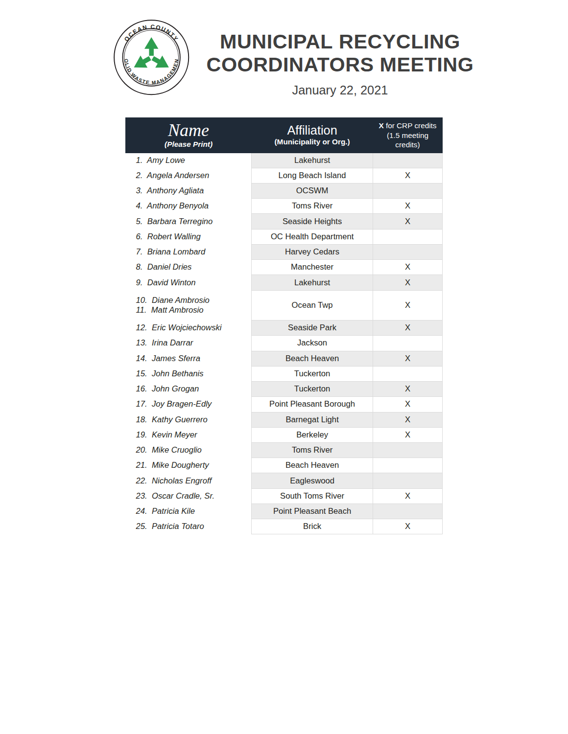OCEAN COUNTY SOLID WASTE MANAGEMENT
MUNICIPAL RECYCLING
COORDINATORS MEETING
January 22, 2021
| Name (Please Print) | Affiliation (Municipality or Org.) | X for CRP credits (1.5 meeting credits) |
| --- | --- | --- |
| 1. Amy Lowe | Lakehurst | |
| 2. Angela Andersen | Long Beach Island | X |
| 3. Anthony Agliata | OCSWM | |
| 4. Anthony Benyola | Toms River | X |
| 5. Barbara Terregino | Seaside Heights | X |
| 6. Robert Walling | OC Health Department | |
| 7. Briana Lombard | Harvey Cedars | |
| 8. Daniel Dries | Manchester | X |
| 9. David Winton | Lakehurst | X |
| 10. Diane Ambrosio 11. Matt Ambrosio | Ocean Twp | X |
| 12. Eric Wojciechowski | Seaside Park | X |
| 13. Irina Darrar | Jackson | |
| 14. James Sferra | Beach Heaven | X |
| 15. John Bethanis | Tuckerton | |
| 16. John Grogan | Tuckerton | X |
| 17. Joy Bragen-Edly | Point Pleasant Borough | X |
| 18. Kathy Guerrero | Barnegat Light | X |
| 19. Kevin Meyer | Berkeley | X |
| 20. Mike Cruoglio | Toms River | |
| 21. Mike Dougherty | Beach Heaven | |
| 22. Nicholas Engroff | Eagleswood | |
| 23. Oscar Cradle, Sr. | South Toms River | X |
| 24. Patricia Kile | Point Pleasant Beach | |
| 25. Patricia Totaro | Brick | X |